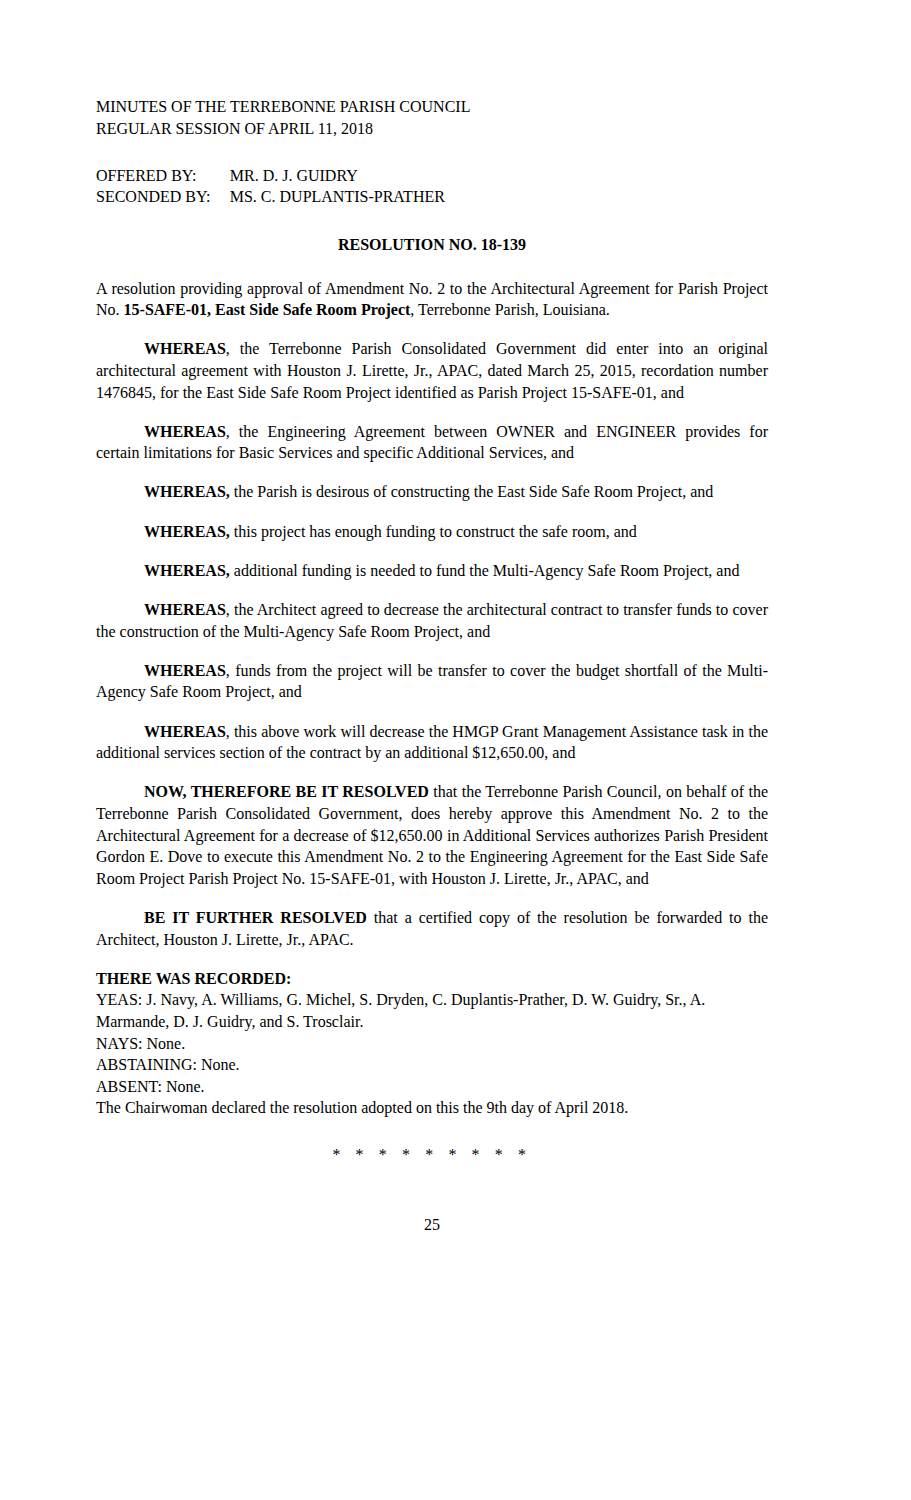Minutes of the Terrebonne Parish Council
Regular Session of April 11, 2018
| Offered by: | Mr. D. J. Guidry |
| Seconded by: | Ms. C. Duplantis-Prather |
Resolution No. 18-139
A resolution providing approval of Amendment No. 2 to the Architectural Agreement for Parish Project No. 15-SAFE-01, East Side Safe Room Project, Terrebonne Parish, Louisiana.
WHEREAS, the Terrebonne Parish Consolidated Government did enter into an original architectural agreement with Houston J. Lirette, Jr., APAC, dated March 25, 2015, recordation number 1476845, for the East Side Safe Room Project identified as Parish Project 15-SAFE-01, and
WHEREAS, the Engineering Agreement between OWNER and ENGINEER provides for certain limitations for Basic Services and specific Additional Services, and
WHEREAS, the Parish is desirous of constructing the East Side Safe Room Project, and
WHEREAS, this project has enough funding to construct the safe room, and
WHEREAS, additional funding is needed to fund the Multi-Agency Safe Room Project, and
WHEREAS, the Architect agreed to decrease the architectural contract to transfer funds to cover the construction of the Multi-Agency Safe Room Project, and
WHEREAS, funds from the project will be transfer to cover the budget shortfall of the Multi-Agency Safe Room Project, and
WHEREAS, this above work will decrease the HMGP Grant Management Assistance task in the additional services section of the contract by an additional $12,650.00, and
NOW, THEREFORE BE IT RESOLVED that the Terrebonne Parish Council, on behalf of the Terrebonne Parish Consolidated Government, does hereby approve this Amendment No. 2 to the Architectural Agreement for a decrease of $12,650.00 in Additional Services authorizes Parish President Gordon E. Dove to execute this Amendment No. 2 to the Engineering Agreement for the East Side Safe Room Project Parish Project No. 15-SAFE-01, with Houston J. Lirette, Jr., APAC, and
BE IT FURTHER RESOLVED that a certified copy of the resolution be forwarded to the Architect, Houston J. Lirette, Jr., APAC.
There was recorded:
YEAS: J. Navy, A. Williams, G. Michel, S. Dryden, C. Duplantis-Prather, D. W. Guidry, Sr., A. Marmande, D. J. Guidry, and S. Trosclair.
NAYS: None.
ABSTAINING: None.
ABSENT: None.
The Chairwoman declared the resolution adopted on this the 9th day of April 2018.
* * * * * * * * *
25